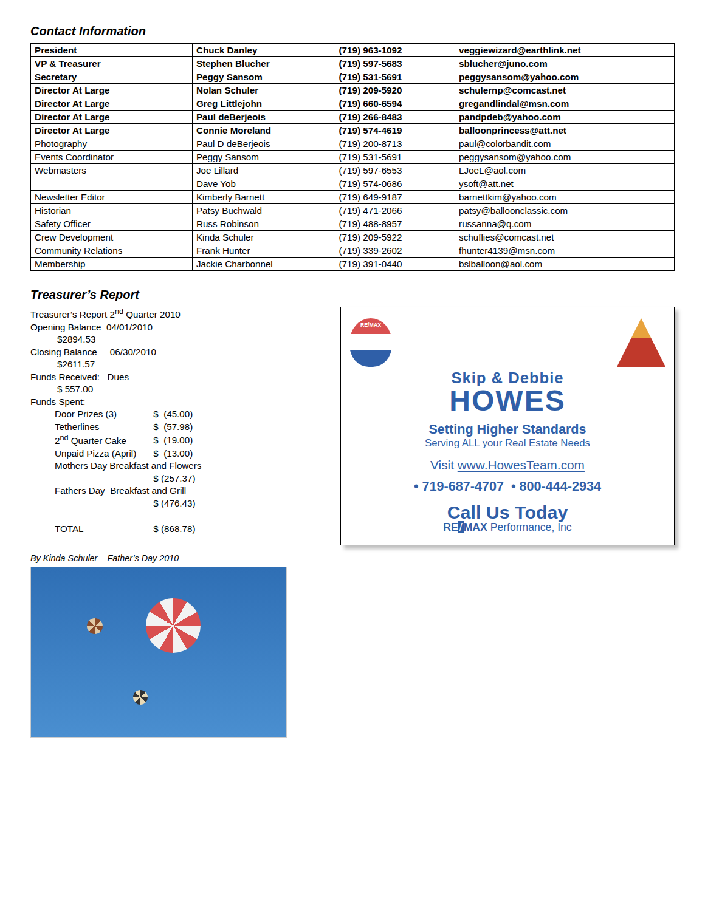Contact Information
| President | Chuck Danley | (719) 963-1092 | veggiewizard@earthlink.net |
| VP & Treasurer | Stephen Blucher | (719) 597-5683 | sblucher@juno.com |
| Secretary | Peggy Sansom | (719) 531-5691 | peggysansom@yahoo.com |
| Director At Large | Nolan Schuler | (719) 209-5920 | schulernp@comcast.net |
| Director At Large | Greg Littlejohn | (719) 660-6594 | gregandlindal@msn.com |
| Director At Large | Paul deBerjeois | (719) 266-8483 | pandpdeb@yahoo.com |
| Director At Large | Connie Moreland | (719) 574-4619 | balloonprincess@att.net |
| Photography | Paul D deBerjeois | (719) 200-8713 | paul@colorbandit.com |
| Events Coordinator | Peggy Sansom | (719) 531-5691 | peggysansom@yahoo.com |
| Webmasters | Joe Lillard | (719) 597-6553 | LJoeL@aol.com |
| | Dave Yob | (719) 574-0686 | ysoft@att.net |
| Newsletter Editor | Kimberly Barnett | (719) 649-9187 | barnettkim@yahoo.com |
| Historian | Patsy Buchwald | (719) 471-2066 | patsy@balloonclassic.com |
| Safety Officer | Russ Robinson | (719) 488-8957 | russanna@q.com |
| Crew Development | Kinda Schuler | (719) 209-5922 | schuflies@comcast.net |
| Community Relations | Frank Hunter | (719) 339-2602 | fhunter4139@msn.com |
| Membership | Jackie Charbonnel | (719) 391-0440 | bslballoon@aol.com |
Treasurer’s Report
| Treasurer’s Report 2 nd Quarter 2010 Opening Balance 04/01/2010 / / $2894.53 / Closing Balance 06/30/2010 / / $2611.57 / Funds Received: Dues / / $ 557.00 / Funds Spent: / Door Prizes (3) / $ (45.00) / / Tetherlines / $ (57.98) / / 2 nd Quarter Cake / $ (19.00) / / Unpaid Pizza (April) / $ (13.00) / / Mothers Day Breakfast and Flowers / / / $ (257.37) / / Fathers Day Breakfast and Grill / / / $ (476.43) / / TOTAL / $ (868.78) / By Kinda Schuler – Father’s Day 2010 | RE/MAX Skip & Debbie HOWES Setting Higher Standards Serving ALL your Real Estate Needs Visit www.HowesTeam.com • 719-687-4707 • 800-444-2934 Call Us Today RE / MAX Performance, Inc |